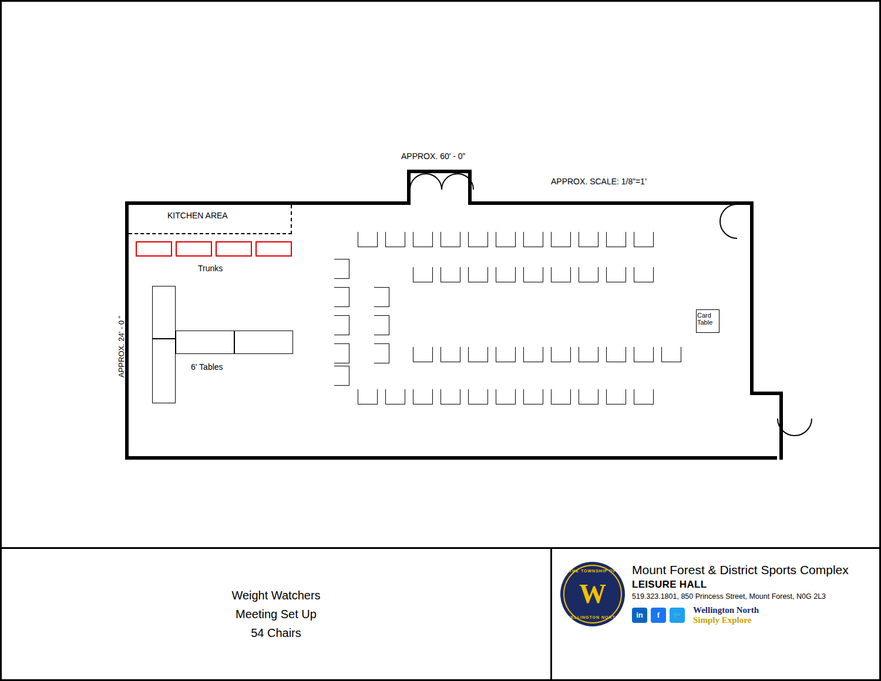APPROX. 60' - 0”
APPROX. SCALE: 1/8”=1’
APPROX. 24' - 0 ”
KITCHEN AREA
Trunks
6' Tables
Card
Table
Weight Watchers
Meeting Set Up
54 Chairs
THE TOWNSHIP OF W WELLINGTON NORTH
Mount Forest & District Sports Complex
LEISURE HALL
519.323.1801, 850 Princess Street, Mount Forest, N0G 2L3
in f 🐦 Wellington North
Simply Explore